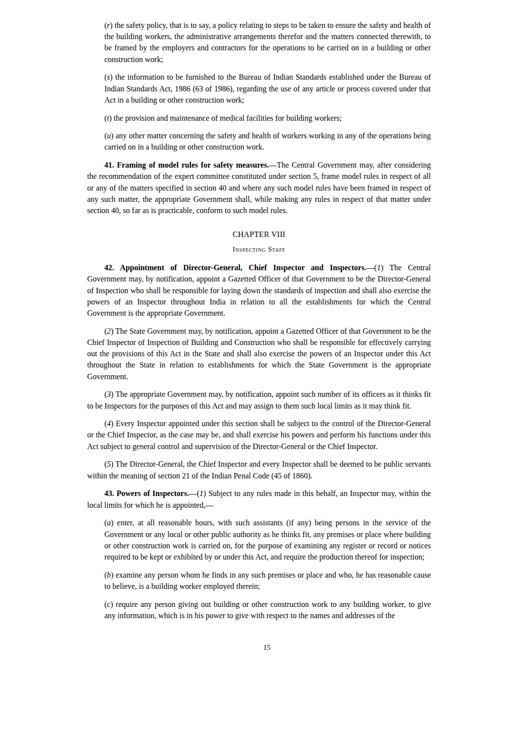(r) the safety policy, that is to say, a policy relating to steps to be taken to ensure the safety and health of the building workers, the administrative arrangements therefor and the matters connected therewith, to be framed by the employers and contractors for the operations to be carried on in a building or other construction work;
(s) the information to be furnished to the Bureau of Indian Standards established under the Bureau of Indian Standards Act, 1986 (63 of 1986), regarding the use of any article or process covered under that Act in a building or other construction work;
(t) the provision and maintenance of medical facilities for building workers;
(u) any other matter concerning the safety and health of workers working in any of the operations being carried on in a building or other construction work.
41. Framing of model rules for safety measures.—The Central Government may, after considering the recommendation of the expert committee constituted under section 5, frame model rules in respect of all or any of the matters specified in section 40 and where any such model rules have been framed in respect of any such matter, the appropriate Government shall, while making any rules in respect of that matter under section 40, so far as is practicable, conform to such model rules.
CHAPTER VIII
Inspecting Staff
42. Appointment of Director-General, Chief Inspector and Inspectors.—(1) The Central Government may, by notification, appoint a Gazetted Officer of that Government to be the Director-General of Inspection who shall be responsible for laying down the standards of inspection and shall also exercise the powers of an Inspector throughout India in relation to all the establishments for which the Central Government is the appropriate Government.
(2) The State Government may, by notification, appoint a Gazetted Officer of that Government to be the Chief Inspector of Inspection of Building and Construction who shall be responsible for effectively carrying out the provisions of this Act in the State and shall also exercise the powers of an Inspector under this Act throughout the State in relation to establishments for which the State Government is the appropriate Government.
(3) The appropriate Government may, by notification, appoint such number of its officers as it thinks fit to be Inspectors for the purposes of this Act and may assign to them such local limits as it may think fit.
(4) Every Inspector appointed under this section shall be subject to the control of the Director-General or the Chief Inspector, as the case may be, and shall exercise his powers and perform his functions under this Act subject to general control and supervision of the Director-General or the Chief Inspector.
(5) The Director-General, the Chief Inspector and every Inspector shall be deemed to be public servants within the meaning of section 21 of the Indian Penal Code (45 of 1860).
43. Powers of Inspectors.—(1) Subject to any rules made in this behalf, an Inspector may, within the local limits for which he is appointed,—
(a) enter, at all reasonable hours, with such assistants (if any) being persons in the service of the Government or any local or other public authority as he thinks fit, any premises or place where building or other construction work is carried on, for the purpose of examining any register or record or notices required to be kept or exhibited by or under this Act, and require the production thereof for inspection;
(b) examine any person whom he finds in any such premises or place and who, he has reasonable cause to believe, is a building worker employed therein;
(c) require any person giving out building or other construction work to any building worker, to give any information, which is in his power to give with respect to the names and addresses of the
15